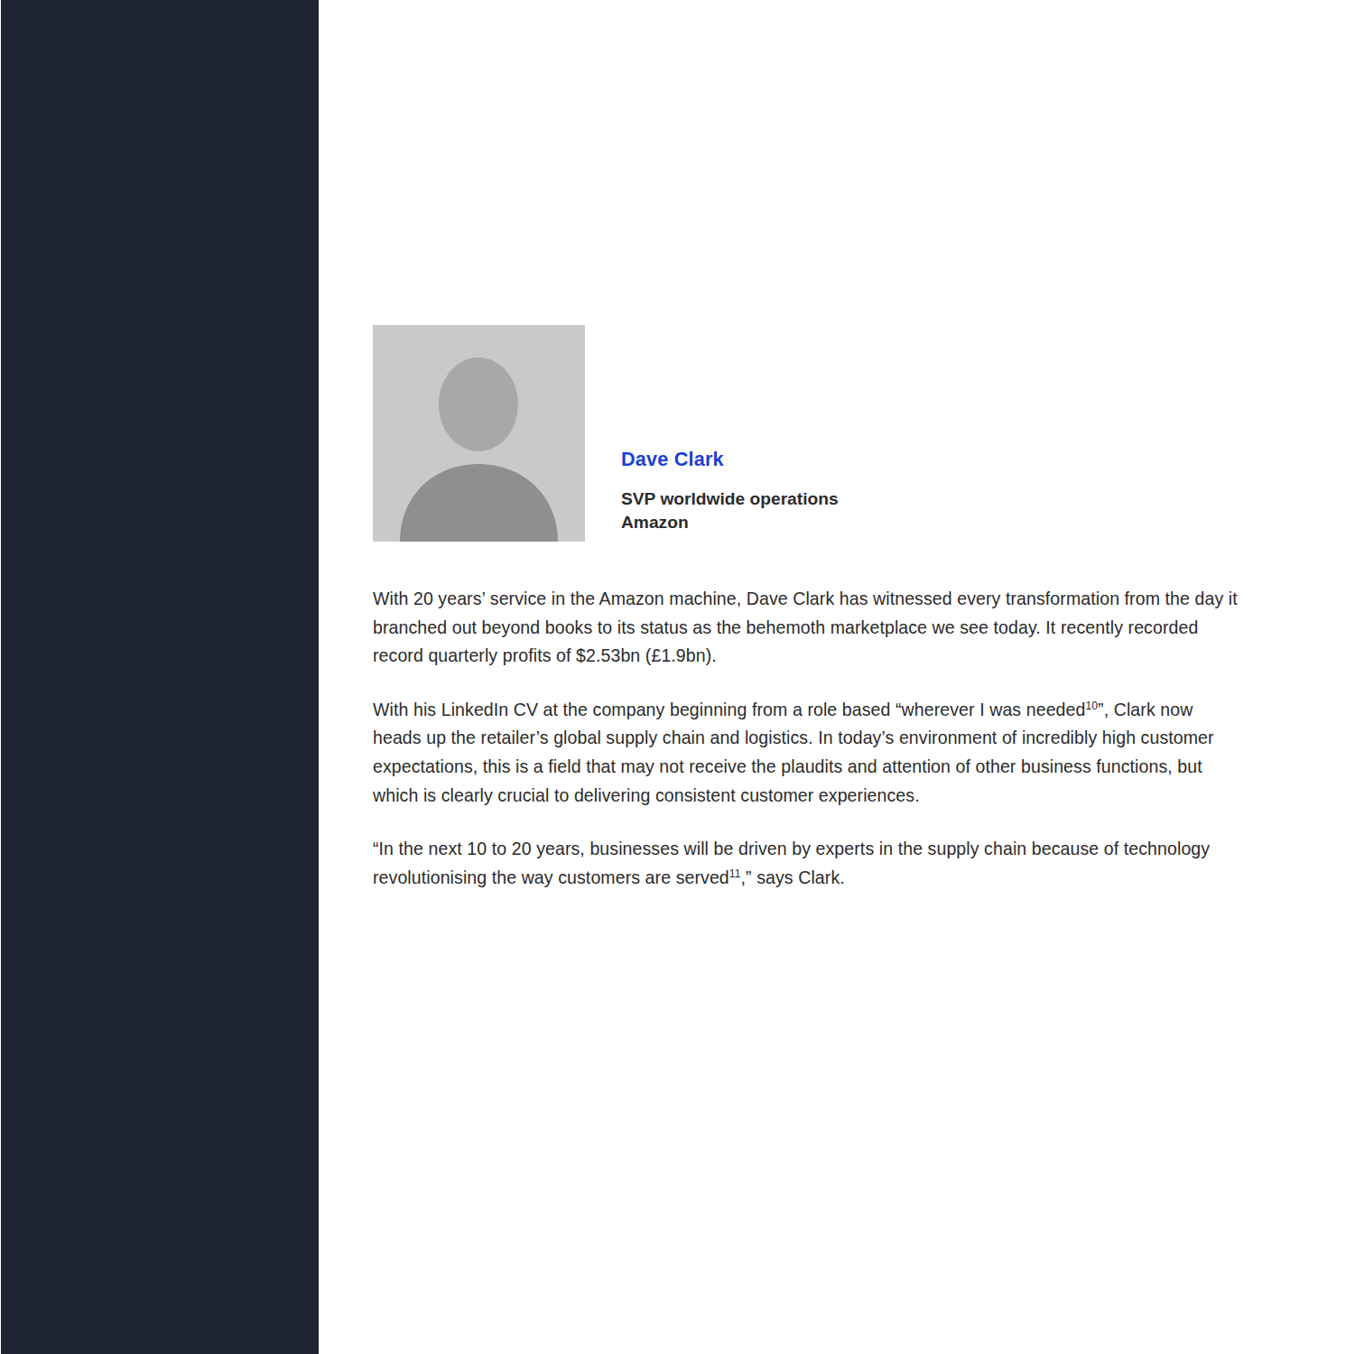Dave Clark
SVP worldwide operations
Amazon
With 20 years’ service in the Amazon machine, Dave Clark has witnessed every transformation from the day it branched out beyond books to its status as the behemoth marketplace we see today. It recently recorded record quarterly profits of $2.53bn (£1.9bn).
With his LinkedIn CV at the company beginning from a role based “wherever I was needed10”, Clark now heads up the retailer’s global supply chain and logistics. In today’s environment of incredibly high customer expectations, this is a field that may not receive the plaudits and attention of other business functions, but which is clearly crucial to delivering consistent customer experiences.
“In the next 10 to 20 years, businesses will be driven by experts in the supply chain because of technology revolutionising the way customers are served11,” says Clark.